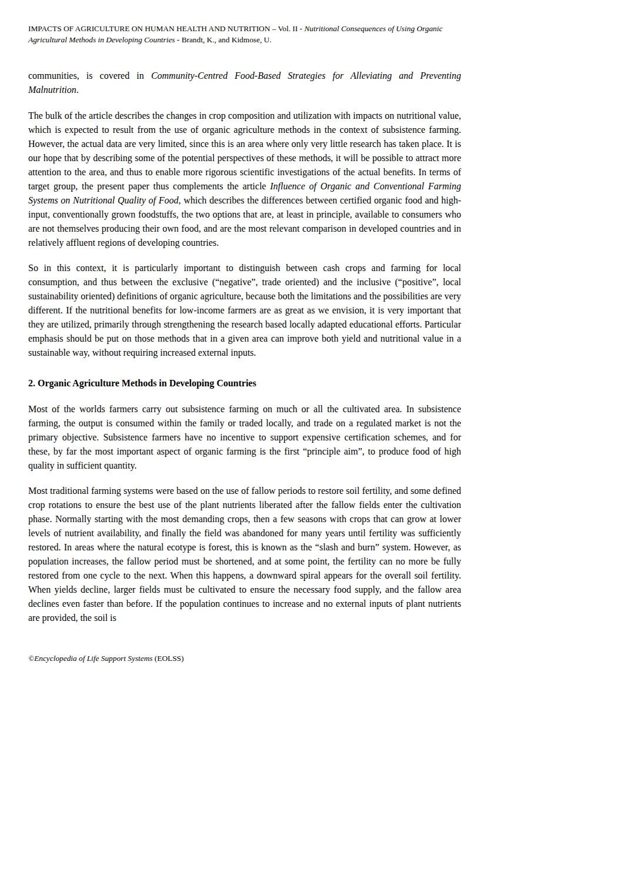IMPACTS OF AGRICULTURE ON HUMAN HEALTH AND NUTRITION – Vol. II - Nutritional Consequences of Using Organic Agricultural Methods in Developing Countries - Brandt, K., and Kidmose, U.
communities, is covered in Community-Centred Food-Based Strategies for Alleviating and Preventing Malnutrition.
The bulk of the article describes the changes in crop composition and utilization with impacts on nutritional value, which is expected to result from the use of organic agriculture methods in the context of subsistence farming. However, the actual data are very limited, since this is an area where only very little research has taken place. It is our hope that by describing some of the potential perspectives of these methods, it will be possible to attract more attention to the area, and thus to enable more rigorous scientific investigations of the actual benefits. In terms of target group, the present paper thus complements the article Influence of Organic and Conventional Farming Systems on Nutritional Quality of Food, which describes the differences between certified organic food and high-input, conventionally grown foodstuffs, the two options that are, at least in principle, available to consumers who are not themselves producing their own food, and are the most relevant comparison in developed countries and in relatively affluent regions of developing countries.
So in this context, it is particularly important to distinguish between cash crops and farming for local consumption, and thus between the exclusive (“negative”, trade oriented) and the inclusive (“positive”, local sustainability oriented) definitions of organic agriculture, because both the limitations and the possibilities are very different. If the nutritional benefits for low-income farmers are as great as we envision, it is very important that they are utilized, primarily through strengthening the research based locally adapted educational efforts. Particular emphasis should be put on those methods that in a given area can improve both yield and nutritional value in a sustainable way, without requiring increased external inputs.
2. Organic Agriculture Methods in Developing Countries
Most of the worlds farmers carry out subsistence farming on much or all the cultivated area. In subsistence farming, the output is consumed within the family or traded locally, and trade on a regulated market is not the primary objective. Subsistence farmers have no incentive to support expensive certification schemes, and for these, by far the most important aspect of organic farming is the first “principle aim”, to produce food of high quality in sufficient quantity.
Most traditional farming systems were based on the use of fallow periods to restore soil fertility, and some defined crop rotations to ensure the best use of the plant nutrients liberated after the fallow fields enter the cultivation phase. Normally starting with the most demanding crops, then a few seasons with crops that can grow at lower levels of nutrient availability, and finally the field was abandoned for many years until fertility was sufficiently restored. In areas where the natural ecotype is forest, this is known as the “slash and burn” system. However, as population increases, the fallow period must be shortened, and at some point, the fertility can no more be fully restored from one cycle to the next. When this happens, a downward spiral appears for the overall soil fertility. When yields decline, larger fields must be cultivated to ensure the necessary food supply, and the fallow area declines even faster than before. If the population continues to increase and no external inputs of plant nutrients are provided, the soil is
©Encyclopedia of Life Support Systems (EOLSS)